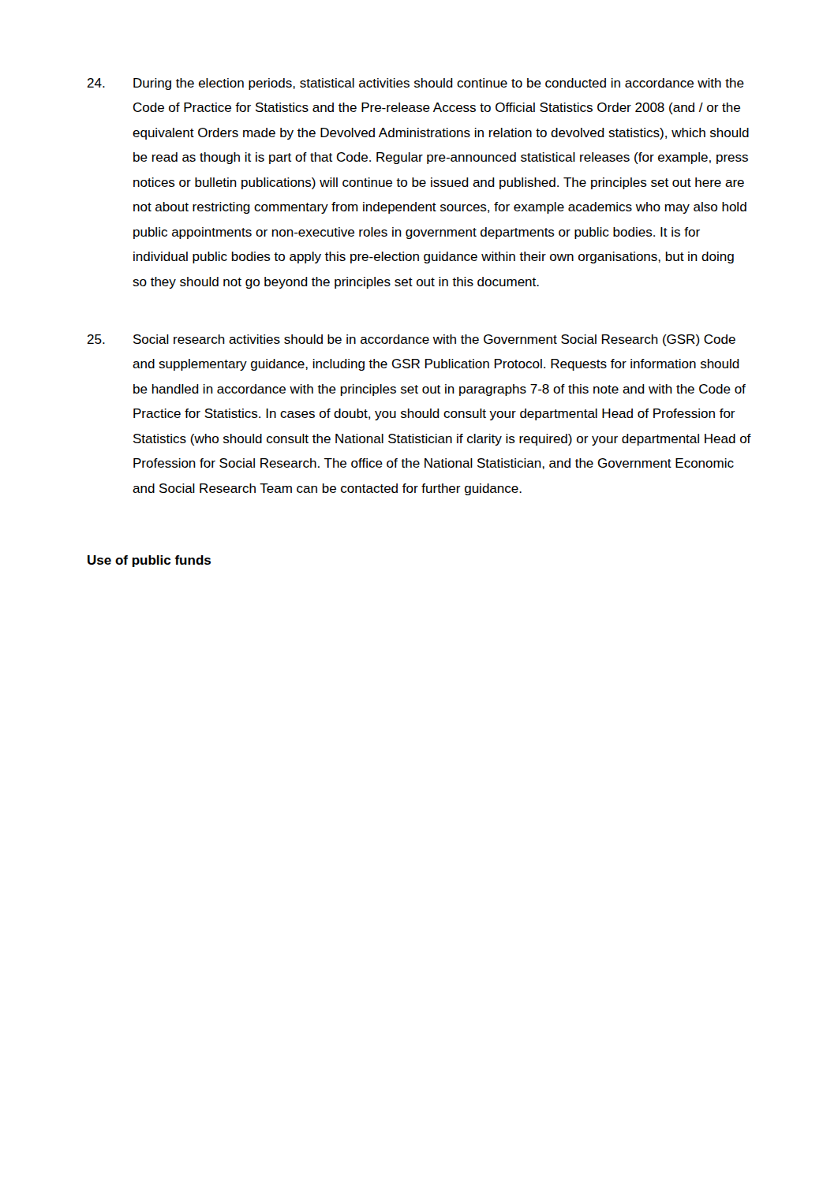During the election periods, statistical activities should continue to be conducted in accordance with the Code of Practice for Statistics and the Pre-release Access to Official Statistics Order 2008 (and / or the equivalent Orders made by the Devolved Administrations in relation to devolved statistics), which should be read as though it is part of that Code. Regular pre-announced statistical releases (for example, press notices or bulletin publications) will continue to be issued and published. The principles set out here are not about restricting commentary from independent sources, for example academics who may also hold public appointments or non-executive roles in government departments or public bodies. It is for individual public bodies to apply this pre-election guidance within their own organisations, but in doing so they should not go beyond the principles set out in this document.
Social research activities should be in accordance with the Government Social Research (GSR) Code and supplementary guidance, including the GSR Publication Protocol. Requests for information should be handled in accordance with the principles set out in paragraphs 7-8 of this note and with the Code of Practice for Statistics. In cases of doubt, you should consult your departmental Head of Profession for Statistics (who should consult the National Statistician if clarity is required) or your departmental Head of Profession for Social Research. The office of the National Statistician, and the Government Economic and Social Research Team can be contacted for further guidance.
Use of public funds